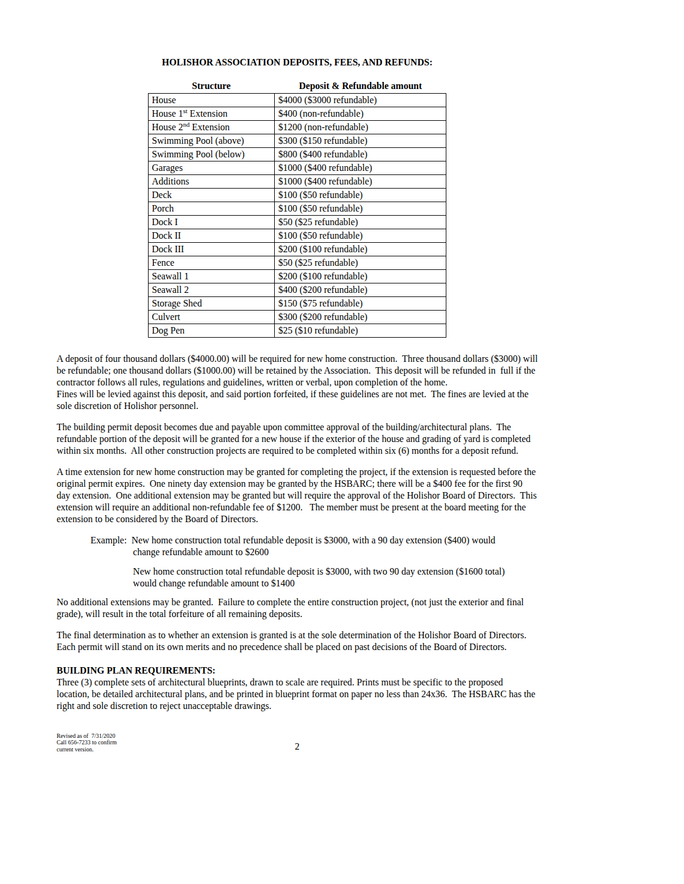HOLISHOR ASSOCIATION DEPOSITS, FEES, AND REFUNDS:
| Structure | Deposit & Refundable amount |
| --- | --- |
| House | $4000 ($3000 refundable) |
| House 1 st Extension | $400 (non-refundable) |
| House 2 nd Extension | $1200 (non-refundable) |
| Swimming Pool (above) | $300 ($150 refundable) |
| Swimming Pool (below) | $800 ($400 refundable) |
| Garages | $1000 ($400 refundable) |
| Additions | $1000 ($400 refundable) |
| Deck | $100 ($50 refundable) |
| Porch | $100 ($50 refundable) |
| Dock I | $50 ($25 refundable) |
| Dock II | $100 ($50 refundable) |
| Dock III | $200 ($100 refundable) |
| Fence | $50 ($25 refundable) |
| Seawall 1 | $200 ($100 refundable) |
| Seawall 2 | $400 ($200 refundable) |
| Storage Shed | $150 ($75 refundable) |
| Culvert | $300 ($200 refundable) |
| Dog Pen | $25 ($10 refundable) |
A deposit of four thousand dollars ($4000.00) will be required for new home construction. Three thousand dollars ($3000) will be refundable; one thousand dollars ($1000.00) will be retained by the Association. This deposit will be refunded in full if the contractor follows all rules, regulations and guidelines, written or verbal, upon completion of the home.
Fines will be levied against this deposit, and said portion forfeited, if these guidelines are not met. The fines are levied at the sole discretion of Holishor personnel.
The building permit deposit becomes due and payable upon committee approval of the building/architectural plans. The refundable portion of the deposit will be granted for a new house if the exterior of the house and grading of yard is completed within six months. All other construction projects are required to be completed within six (6) months for a deposit refund.
A time extension for new home construction may be granted for completing the project, if the extension is requested before the original permit expires. One ninety day extension may be granted by the HSBARC; there will be a $400 fee for the first 90 day extension. One additional extension may be granted but will require the approval of the Holishor Board of Directors. This extension will require an additional non-refundable fee of $1200. The member must be present at the board meeting for the extension to be considered by the Board of Directors.
Example: New home construction total refundable deposit is $3000, with a 90 day extension ($400) would
change refundable amount to $2600
New home construction total refundable deposit is $3000, with two 90 day extension ($1600 total)
would change refundable amount to $1400
No additional extensions may be granted. Failure to complete the entire construction project, (not just the exterior and final grade), will result in the total forfeiture of all remaining deposits.
The final determination as to whether an extension is granted is at the sole determination of the Holishor Board of Directors. Each permit will stand on its own merits and no precedence shall be placed on past decisions of the Board of Directors.
BUILDING PLAN REQUIREMENTS:
Three (3) complete sets of architectural blueprints, drawn to scale are required. Prints must be specific to the proposed location, be detailed architectural plans, and be printed in blueprint format on paper no less than 24x36. The HSBARC has the right and sole discretion to reject unacceptable drawings.
Revised as of 7/31/2020
Call 656-7233 to confirm
current version. 2